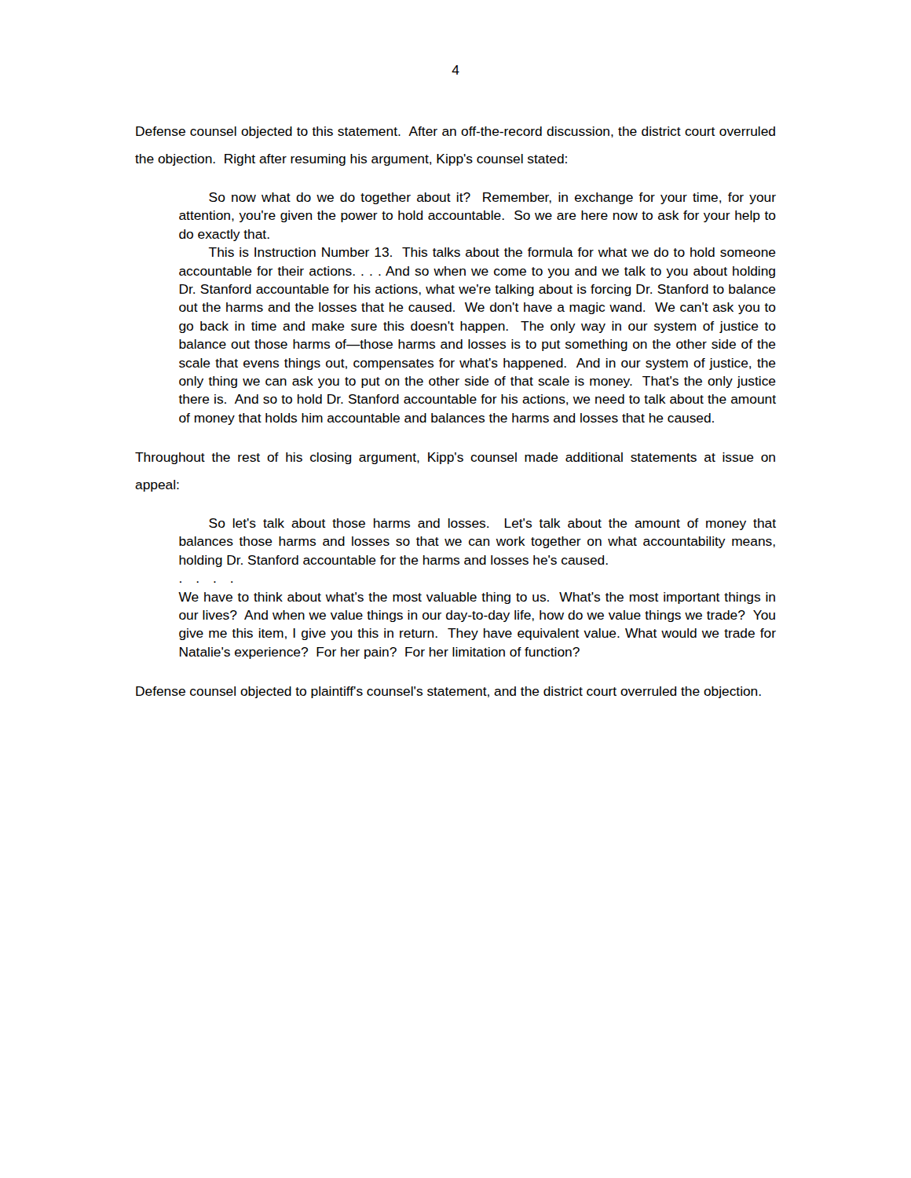4
Defense counsel objected to this statement. After an off-the-record discussion, the district court overruled the objection. Right after resuming his argument, Kipp's counsel stated:
So now what do we do together about it? Remember, in exchange for your time, for your attention, you're given the power to hold accountable. So we are here now to ask for your help to do exactly that.
This is Instruction Number 13. This talks about the formula for what we do to hold someone accountable for their actions. . . . And so when we come to you and we talk to you about holding Dr. Stanford accountable for his actions, what we're talking about is forcing Dr. Stanford to balance out the harms and the losses that he caused. We don't have a magic wand. We can't ask you to go back in time and make sure this doesn't happen. The only way in our system of justice to balance out those harms of—those harms and losses is to put something on the other side of the scale that evens things out, compensates for what's happened. And in our system of justice, the only thing we can ask you to put on the other side of that scale is money. That's the only justice there is. And so to hold Dr. Stanford accountable for his actions, we need to talk about the amount of money that holds him accountable and balances the harms and losses that he caused.
Throughout the rest of his closing argument, Kipp's counsel made additional statements at issue on appeal:
So let's talk about those harms and losses. Let's talk about the amount of money that balances those harms and losses so that we can work together on what accountability means, holding Dr. Stanford accountable for the harms and losses he's caused.
. . . .
We have to think about what's the most valuable thing to us. What's the most important things in our lives? And when we value things in our day-to-day life, how do we value things we trade? You give me this item, I give you this in return. They have equivalent value. What would we trade for Natalie's experience? For her pain? For her limitation of function?
Defense counsel objected to plaintiff's counsel's statement, and the district court overruled the objection.